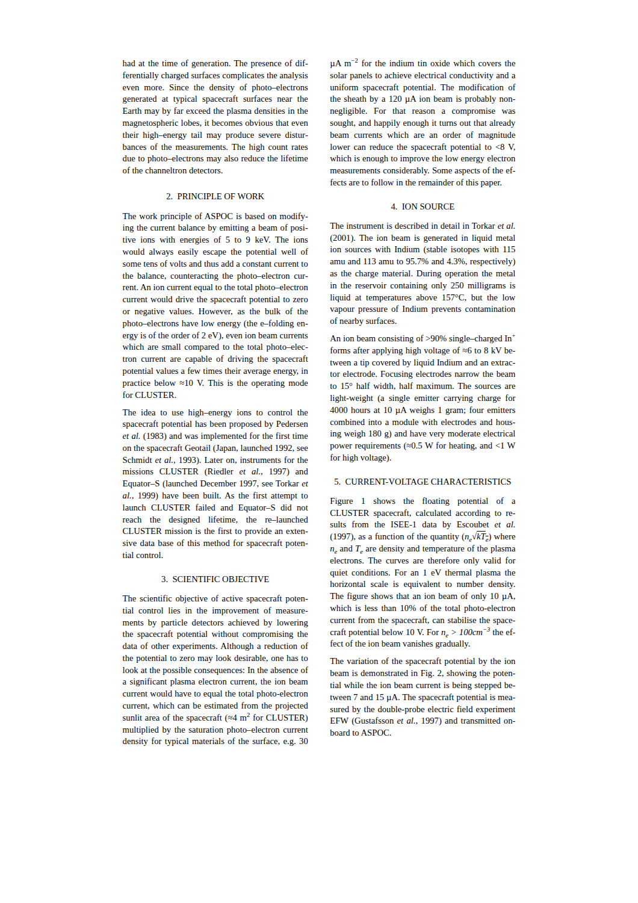had at the time of generation. The presence of differentially charged surfaces complicates the analysis even more. Since the density of photo–electrons generated at typical spacecraft surfaces near the Earth may by far exceed the plasma densities in the magnetospheric lobes, it becomes obvious that even their high–energy tail may produce severe disturbances of the measurements. The high count rates due to photo–electrons may also reduce the lifetime of the channeltron detectors.
2. Principle of Work
The work principle of ASPOC is based on modifying the current balance by emitting a beam of positive ions with energies of 5 to 9 keV. The ions would always easily escape the potential well of some tens of volts and thus add a constant current to the balance, counteracting the photo–electron current. An ion current equal to the total photo–electron current would drive the spacecraft potential to zero or negative values. However, as the bulk of the photo–electrons have low energy (the e–folding energy is of the order of 2 eV), even ion beam currents which are small compared to the total photo–electron current are capable of driving the spacecraft potential values a few times their average energy, in practice below ≈10 V. This is the operating mode for CLUSTER.
The idea to use high–energy ions to control the spacecraft potential has been proposed by Pedersen et al. (1983) and was implemented for the first time on the spacecraft Geotail (Japan, launched 1992, see Schmidt et al., 1993). Later on, instruments for the missions CLUSTER (Riedler et al., 1997) and Equator–S (launched December 1997, see Torkar et al., 1999) have been built. As the first attempt to launch CLUSTER failed and Equator–S did not reach the designed lifetime, the re–launched CLUSTER mission is the first to provide an extensive data base of this method for spacecraft potential control.
3. Scientific Objective
The scientific objective of active spacecraft potential control lies in the improvement of measurements by particle detectors achieved by lowering the spacecraft potential without compromising the data of other experiments. Although a reduction of the potential to zero may look desirable, one has to look at the possible consequences: In the absence of a significant plasma electron current, the ion beam current would have to equal the total photo-electron current, which can be estimated from the projected sunlit area of the spacecraft (≈4 m2 for CLUSTER) multiplied by the saturation photo–electron current density for typical materials of the surface, e.g. 30 µA m−2 for the indium tin oxide which covers the solar panels to achieve electrical conductivity and a uniform spacecraft potential. The modification of the sheath by a 120 µA ion beam is probably non-negligible. For that reason a compromise was sought, and happily enough it turns out that already beam currents which are an order of magnitude lower can reduce the spacecraft potential to <8 V, which is enough to improve the low energy electron measurements considerably. Some aspects of the effects are to follow in the remainder of this paper.
4. Ion Source
The instrument is described in detail in Torkar et al. (2001). The ion beam is generated in liquid metal ion sources with Indium (stable isotopes with 115 amu and 113 amu to 95.7% and 4.3%, respectively) as the charge material. During operation the metal in the reservoir containing only 250 milligrams is liquid at temperatures above 157°C, but the low vapour pressure of Indium prevents contamination of nearby surfaces.
An ion beam consisting of >90% single–charged In+ forms after applying high voltage of ≈6 to 8 kV between a tip covered by liquid Indium and an extractor electrode. Focusing electrodes narrow the beam to 15° half width, half maximum. The sources are light-weight (a single emitter carrying charge for 4000 hours at 10 µA weighs 1 gram; four emitters combined into a module with electrodes and housing weigh 180 g) and have very moderate electrical power requirements (≈0.5 W for heating, and <1 W for high voltage).
5. Current-Voltage Characteristics
Figure 1 shows the floating potential of a CLUSTER spacecraft, calculated according to results from the ISEE-1 data by Escoubet et al. (1997), as a function of the quantity (ne√kTe) where ne and Te are density and temperature of the plasma electrons. The curves are therefore only valid for quiet conditions. For an 1 eV thermal plasma the horizontal scale is equivalent to number density. The figure shows that an ion beam of only 10 µA, which is less than 10% of the total photo-electron current from the spacecraft, can stabilise the spacecraft potential below 10 V. For ne > 100cm−3 the effect of the ion beam vanishes gradually.
The variation of the spacecraft potential by the ion beam is demonstrated in Fig. 2, showing the potential while the ion beam current is being stepped between 7 and 15 µA. The spacecraft potential is measured by the double-probe electric field experiment EFW (Gustafsson et al., 1997) and transmitted on-board to ASPOC.